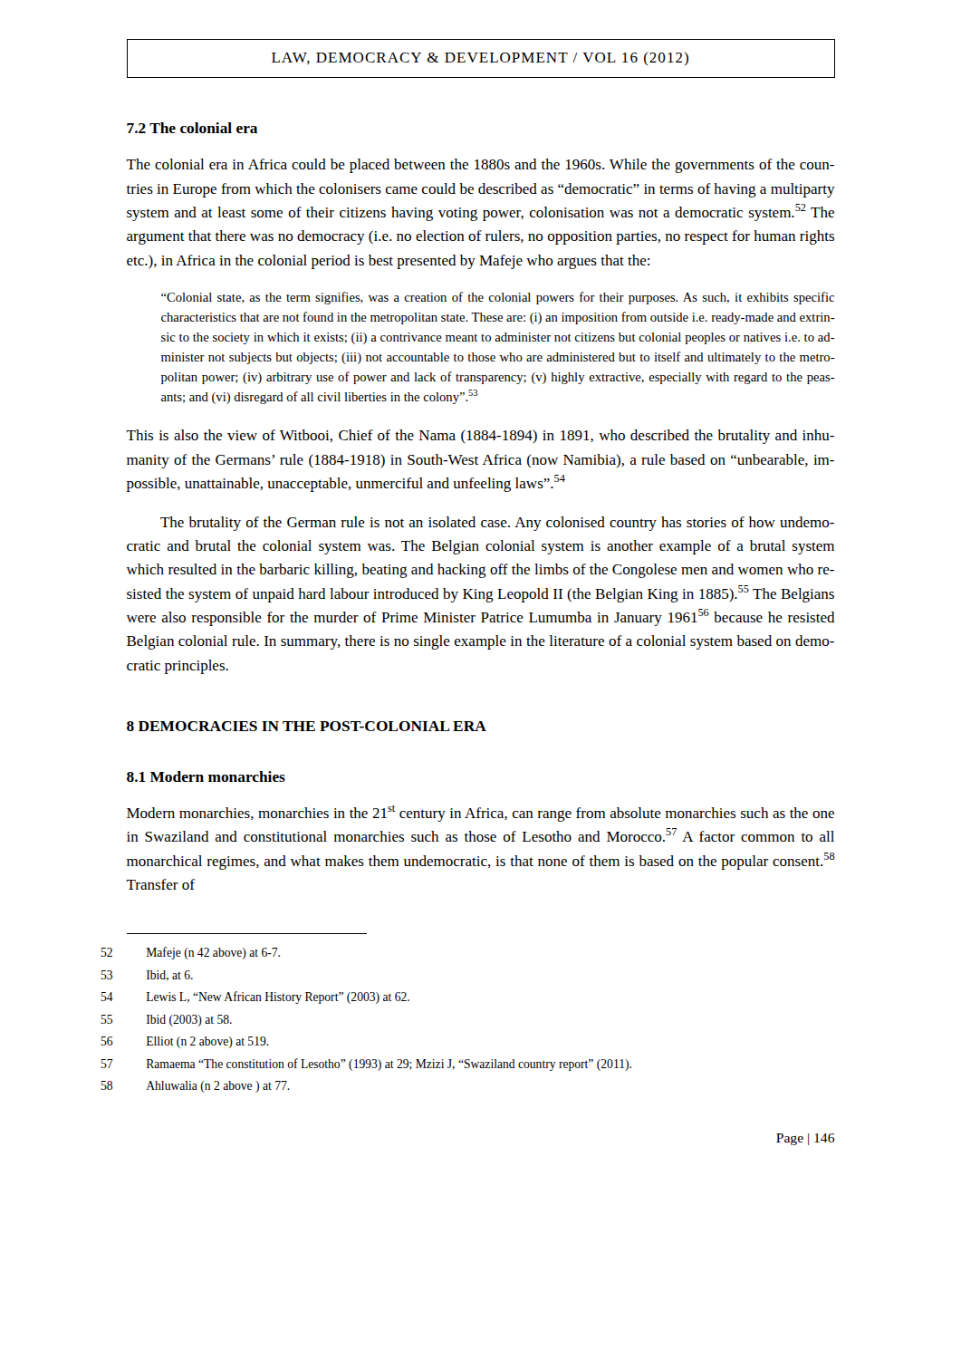Law, Democracy & Development / Vol 16 (2012)
7.2 The colonial era
The colonial era in Africa could be placed between the 1880s and the 1960s. While the governments of the countries in Europe from which the colonisers came could be described as “democratic” in terms of having a multiparty system and at least some of their citizens having voting power, colonisation was not a democratic system.52 The argument that there was no democracy (i.e. no election of rulers, no opposition parties, no respect for human rights etc.), in Africa in the colonial period is best presented by Mafeje who argues that the:
“Colonial state, as the term signifies, was a creation of the colonial powers for their purposes. As such, it exhibits specific characteristics that are not found in the metropolitan state. These are: (i) an imposition from outside i.e. ready-made and extrinsic to the society in which it exists; (ii) a contrivance meant to administer not citizens but colonial peoples or natives i.e. to administer not subjects but objects; (iii) not accountable to those who are administered but to itself and ultimately to the metropolitan power; (iv) arbitrary use of power and lack of transparency; (v) highly extractive, especially with regard to the peasants; and (vi) disregard of all civil liberties in the colony”.53
This is also the view of Witbooi, Chief of the Nama (1884-1894) in 1891, who described the brutality and inhumanity of the Germans’ rule (1884-1918) in South-West Africa (now Namibia), a rule based on “unbearable, impossible, unattainable, unacceptable, unmerciful and unfeeling laws”.54
The brutality of the German rule is not an isolated case. Any colonised country has stories of how undemocratic and brutal the colonial system was. The Belgian colonial system is another example of a brutal system which resulted in the barbaric killing, beating and hacking off the limbs of the Congolese men and women who resisted the system of unpaid hard labour introduced by King Leopold II (the Belgian King in 1885).55 The Belgians were also responsible for the murder of Prime Minister Patrice Lumumba in January 196156 because he resisted Belgian colonial rule. In summary, there is no single example in the literature of a colonial system based on democratic principles.
8 Democracies in the post-colonial era
8.1 Modern monarchies
Modern monarchies, monarchies in the 21st century in Africa, can range from absolute monarchies such as the one in Swaziland and constitutional monarchies such as those of Lesotho and Morocco.57 A factor common to all monarchical regimes, and what makes them undemocratic, is that none of them is based on the popular consent.58 Transfer of
52 Mafeje (n 42 above) at 6-7.
53 Ibid, at 6.
54 Lewis L, “New African History Report” (2003) at 62.
55 Ibid (2003) at 58.
56 Elliot (n 2 above) at 519.
57 Ramaema “The constitution of Lesotho” (1993) at 29; Mzizi J, “Swaziland country report” (2011).
58 Ahluwalia (n 2 above ) at 77.
Page | 146